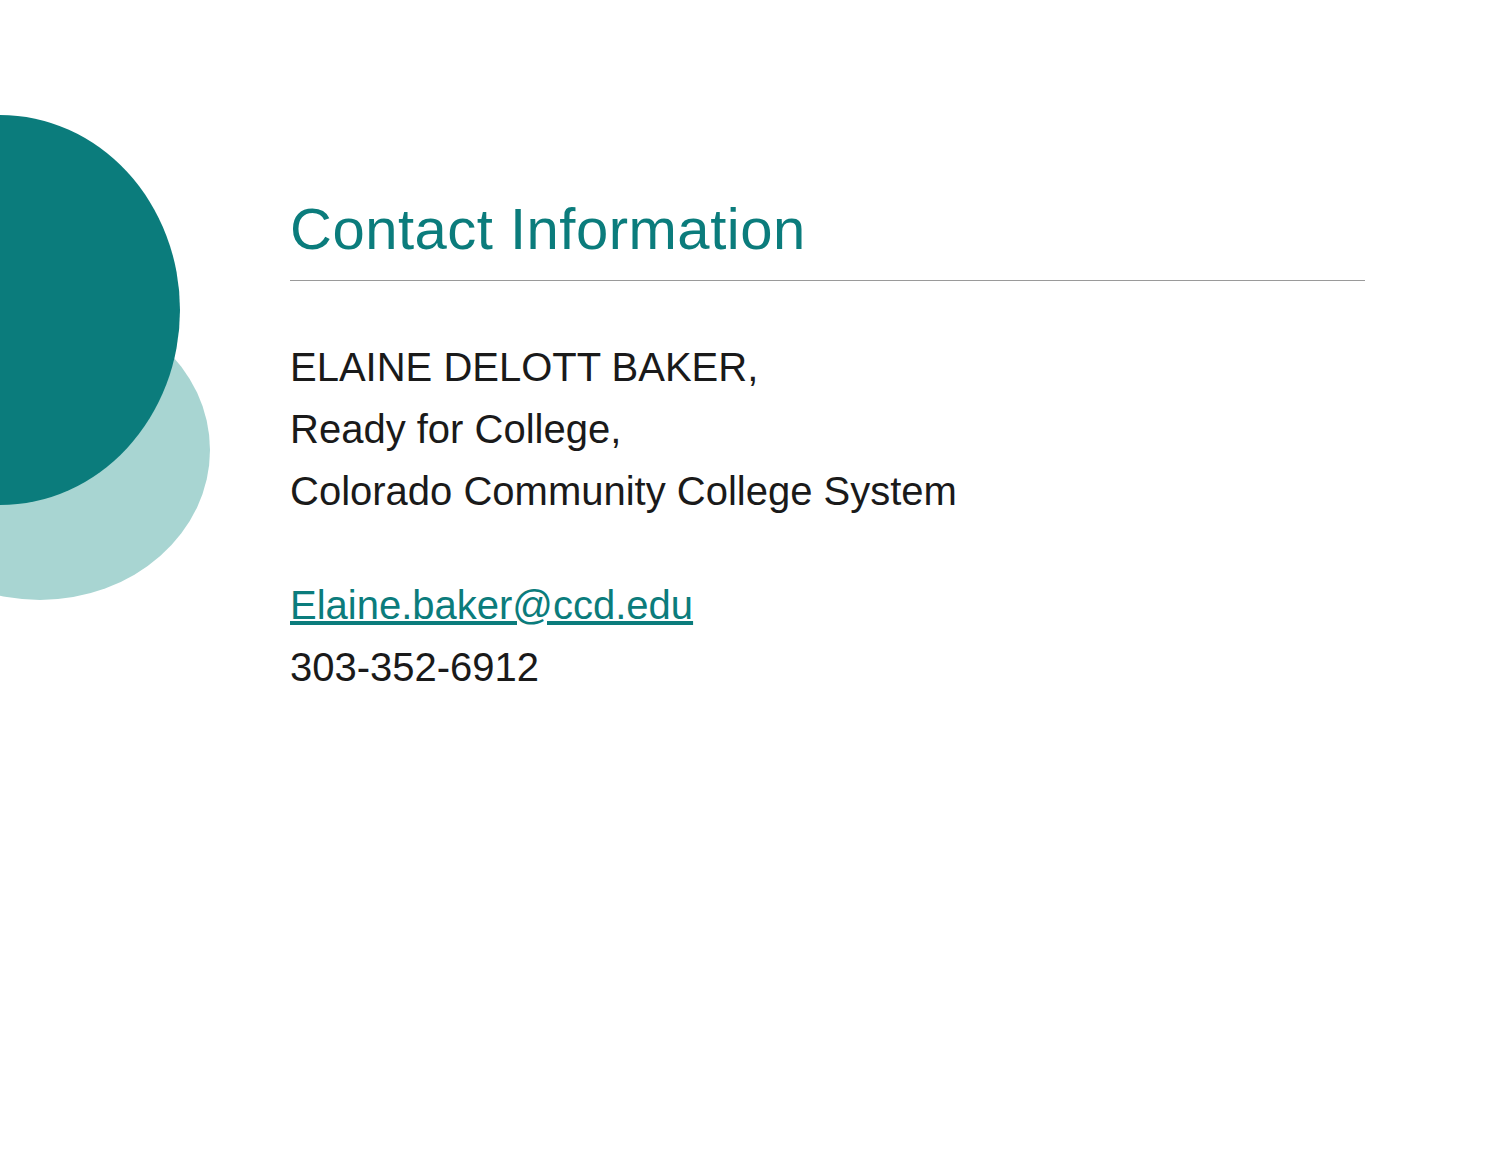Contact Information
ELAINE DELOTT BAKER,
Ready for College,
Colorado Community College System
Elaine.baker@ccd.edu
303-352-6912